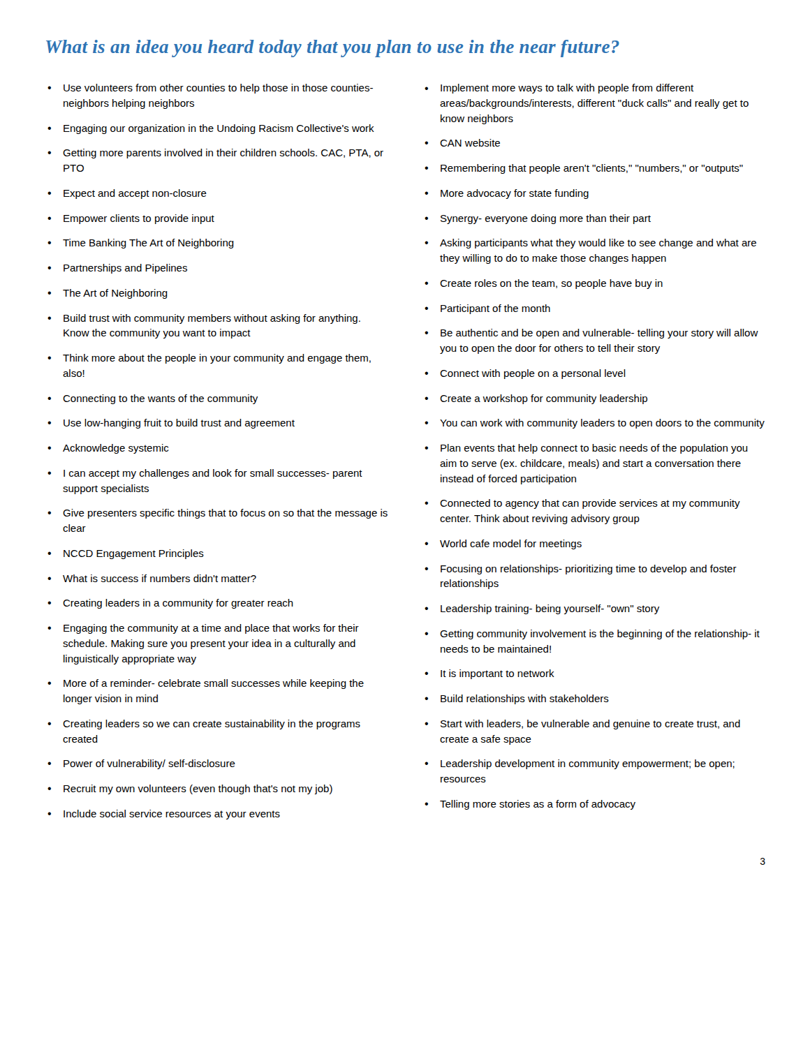What is an idea you heard today that you plan to use in the near future?
Use volunteers from other counties to help those in those counties- neighbors helping neighbors
Engaging our organization in the Undoing Racism Collective's work
Getting more parents involved in their children schools. CAC, PTA, or PTO
Expect and accept non-closure
Empower clients to provide input
Time Banking The Art of Neighboring
Partnerships and Pipelines
The Art of Neighboring
Build trust with community members without asking for anything. Know the community you want to impact
Think more about the people in your community and engage them, also!
Connecting to the wants of the community
Use low-hanging fruit to build trust and agreement
Acknowledge systemic
I can accept my challenges and look for small successes- parent support specialists
Give presenters specific things that to focus on so that the message is clear
NCCD Engagement Principles
What is success if numbers didn't matter?
Creating leaders in a community for greater reach
Engaging the community at a time and place that works for their schedule. Making sure you present your idea in a culturally and linguistically appropriate way
More of a reminder- celebrate small successes while keeping the longer vision in mind
Creating leaders so we can create sustainability in the programs created
Power of vulnerability/ self-disclosure
Recruit my own volunteers (even though that's not my job)
Include social service resources at your events
Implement more ways to talk with people from different areas/backgrounds/interests, different "duck calls" and really get to know neighbors
CAN website
Remembering that people aren't "clients," "numbers," or "outputs"
More advocacy for state funding
Synergy- everyone doing more than their part
Asking participants what they would like to see change and what are they willing to do to make those changes happen
Create roles on the team, so people have buy in
Participant of the month
Be authentic and be open and vulnerable- telling your story will allow you to open the door for others to tell their story
Connect with people on a personal level
Create a workshop for community leadership
You can work with community leaders to open doors to the community
Plan events that help connect to basic needs of the population you aim to serve (ex. childcare, meals) and start a conversation there instead of forced participation
Connected to agency that can provide services at my community center. Think about reviving advisory group
World cafe model for meetings
Focusing on relationships- prioritizing time to develop and foster relationships
Leadership training- being yourself- "own" story
Getting community involvement is the beginning of the relationship- it needs to be maintained!
It is important to network
Build relationships with stakeholders
Start with leaders, be vulnerable and genuine to create trust, and create a safe space
Leadership development in community empowerment; be open; resources
Telling more stories as a form of advocacy
3